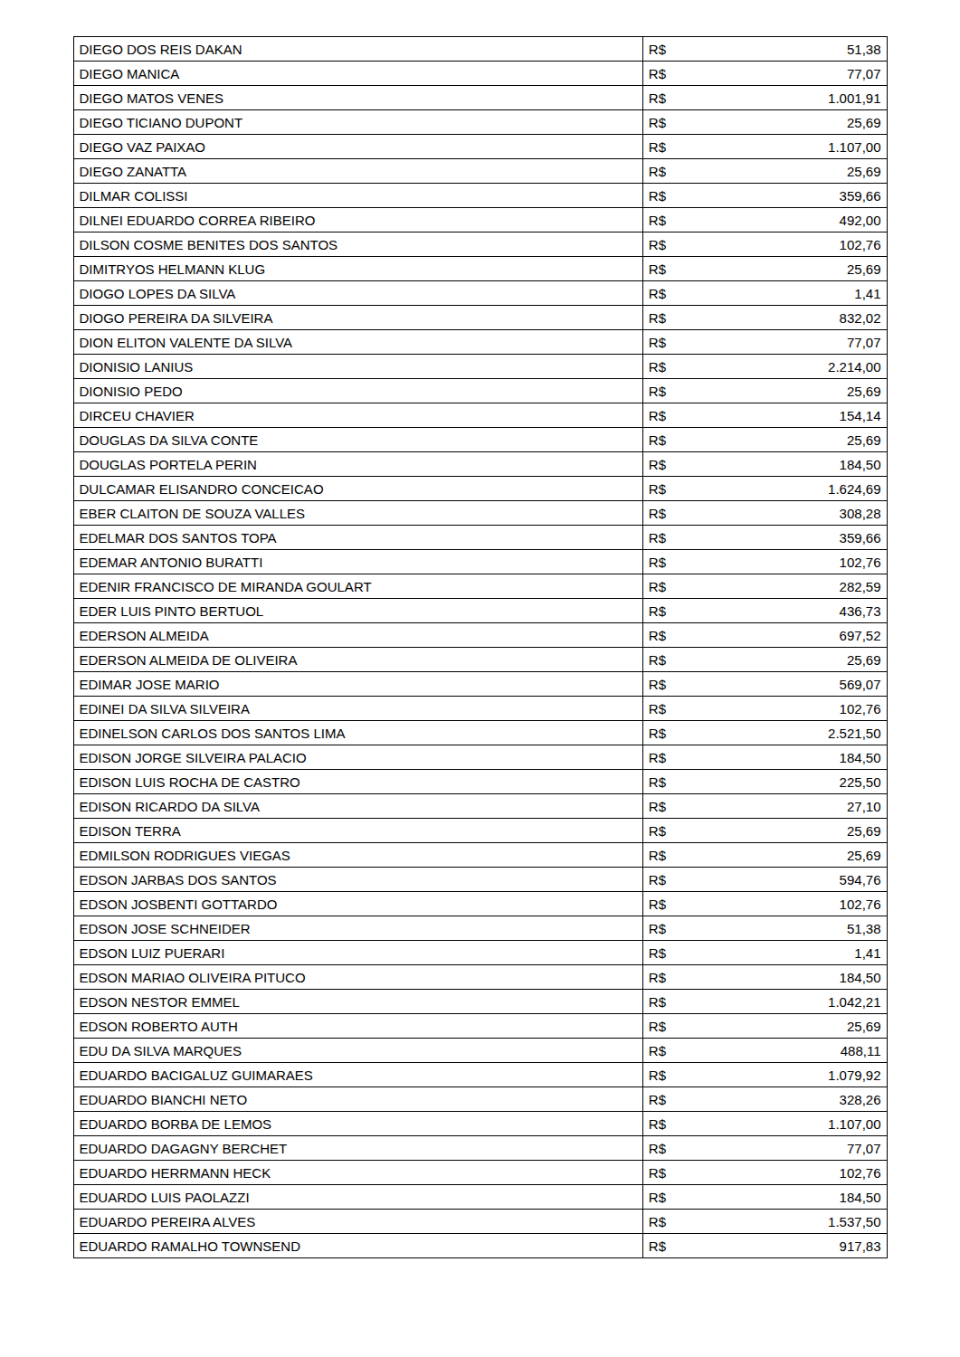| DIEGO DOS REIS DAKAN | R$ | 51,38 |
| DIEGO MANICA | R$ | 77,07 |
| DIEGO MATOS VENES | R$ | 1.001,91 |
| DIEGO TICIANO DUPONT | R$ | 25,69 |
| DIEGO VAZ PAIXAO | R$ | 1.107,00 |
| DIEGO ZANATTA | R$ | 25,69 |
| DILMAR COLISSI | R$ | 359,66 |
| DILNEI EDUARDO CORREA RIBEIRO | R$ | 492,00 |
| DILSON COSME BENITES DOS SANTOS | R$ | 102,76 |
| DIMITRYOS HELMANN KLUG | R$ | 25,69 |
| DIOGO LOPES DA SILVA | R$ | 1,41 |
| DIOGO PEREIRA DA SILVEIRA | R$ | 832,02 |
| DION ELITON VALENTE DA SILVA | R$ | 77,07 |
| DIONISIO LANIUS | R$ | 2.214,00 |
| DIONISIO PEDO | R$ | 25,69 |
| DIRCEU CHAVIER | R$ | 154,14 |
| DOUGLAS DA SILVA CONTE | R$ | 25,69 |
| DOUGLAS PORTELA PERIN | R$ | 184,50 |
| DULCAMAR ELISANDRO CONCEICAO | R$ | 1.624,69 |
| EBER CLAITON DE SOUZA VALLES | R$ | 308,28 |
| EDELMAR DOS SANTOS TOPA | R$ | 359,66 |
| EDEMAR ANTONIO BURATTI | R$ | 102,76 |
| EDENIR FRANCISCO DE MIRANDA GOULART | R$ | 282,59 |
| EDER LUIS PINTO BERTUOL | R$ | 436,73 |
| EDERSON ALMEIDA | R$ | 697,52 |
| EDERSON ALMEIDA DE OLIVEIRA | R$ | 25,69 |
| EDIMAR JOSE MARIO | R$ | 569,07 |
| EDINEI DA SILVA SILVEIRA | R$ | 102,76 |
| EDINELSON CARLOS DOS SANTOS LIMA | R$ | 2.521,50 |
| EDISON JORGE SILVEIRA PALACIO | R$ | 184,50 |
| EDISON LUIS ROCHA DE CASTRO | R$ | 225,50 |
| EDISON RICARDO DA SILVA | R$ | 27,10 |
| EDISON TERRA | R$ | 25,69 |
| EDMILSON RODRIGUES VIEGAS | R$ | 25,69 |
| EDSON JARBAS DOS SANTOS | R$ | 594,76 |
| EDSON JOSBENTI GOTTARDO | R$ | 102,76 |
| EDSON JOSE SCHNEIDER | R$ | 51,38 |
| EDSON LUIZ PUERARI | R$ | 1,41 |
| EDSON MARIAO OLIVEIRA PITUCO | R$ | 184,50 |
| EDSON NESTOR EMMEL | R$ | 1.042,21 |
| EDSON ROBERTO AUTH | R$ | 25,69 |
| EDU DA SILVA MARQUES | R$ | 488,11 |
| EDUARDO BACIGALUZ GUIMARAES | R$ | 1.079,92 |
| EDUARDO BIANCHI NETO | R$ | 328,26 |
| EDUARDO BORBA DE LEMOS | R$ | 1.107,00 |
| EDUARDO DAGAGNY BERCHET | R$ | 77,07 |
| EDUARDO HERRMANN HECK | R$ | 102,76 |
| EDUARDO LUIS PAOLAZZI | R$ | 184,50 |
| EDUARDO PEREIRA ALVES | R$ | 1.537,50 |
| EDUARDO RAMALHO TOWNSEND | R$ | 917,83 |